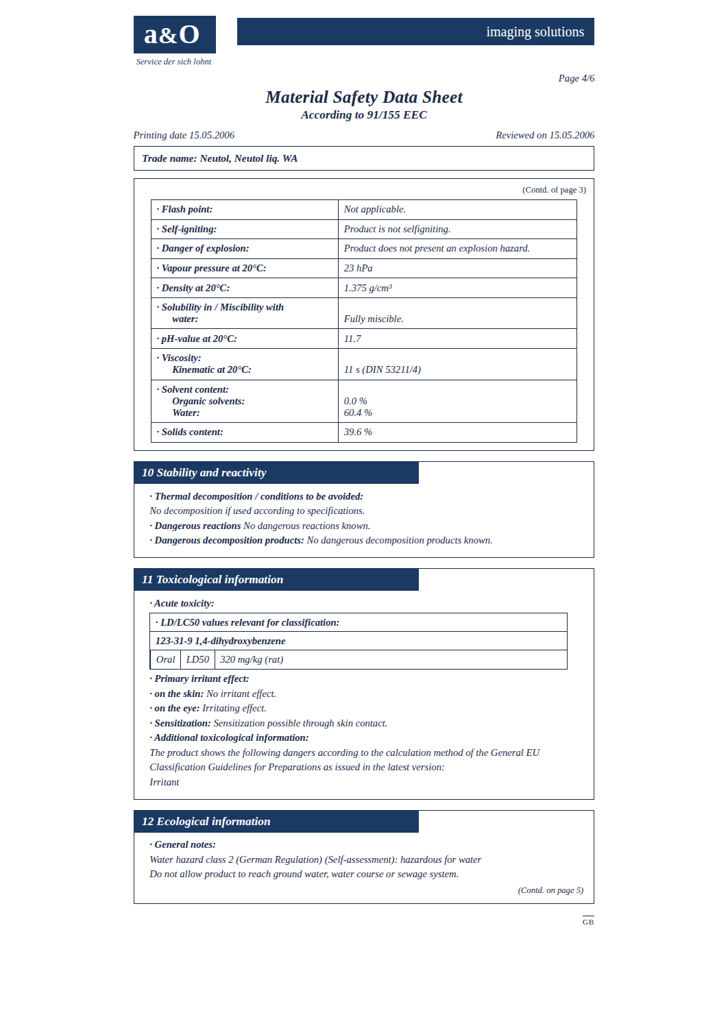a&O
Service der sich lohnt
imaging solutions
Page 4/6
Material Safety Data Sheet
According to 91/155 EEC
Printing date 15.05.2006 Reviewed on 15.05.2006
Trade name: Neutol, Neutol liq. WA
(Contd. of page 3)
| · Flash point: | Not applicable. |
| · Self-igniting: | Product is not selfigniting. |
| · Danger of explosion: | Product does not present an explosion hazard. |
| · Vapour pressure at 20°C: | 23 hPa |
| · Density at 20°C: | 1.375 g/cm³ |
| · Solubility in / Miscibility with water: | Fully miscible. |
| · pH-value at 20°C: | 11.7 |
| · Viscosity: Kinematic at 20°C: | 11 s (DIN 53211/4) |
| · Solvent content: Organic solvents: Water: | 0.0 % 60.4 % |
| · Solids content: | 39.6 % |
10 Stability and reactivity
· Thermal decomposition / conditions to be avoided:
No decomposition if used according to specifications.
· Dangerous reactions No dangerous reactions known.
· Dangerous decomposition products: No dangerous decomposition products known.
11 Toxicological information
· Acute toxicity:
· LD/LC50 values relevant for classification:
123-31-9 1,4-dihydroxybenzene
Oral
LD50
320 mg/kg (rat)
· Primary irritant effect:
· on the skin: No irritant effect.
· on the eye: Irritating effect.
· Sensitization: Sensitization possible through skin contact.
· Additional toxicological information:
The product shows the following dangers according to the calculation method of the General EU
Classification Guidelines for Preparations as issued in the latest version:
Irritant
12 Ecological information
· General notes:
Water hazard class 2 (German Regulation) (Self-assessment): hazardous for water
Do not allow product to reach ground water, water course or sewage system.
(Contd. on page 5)
GB